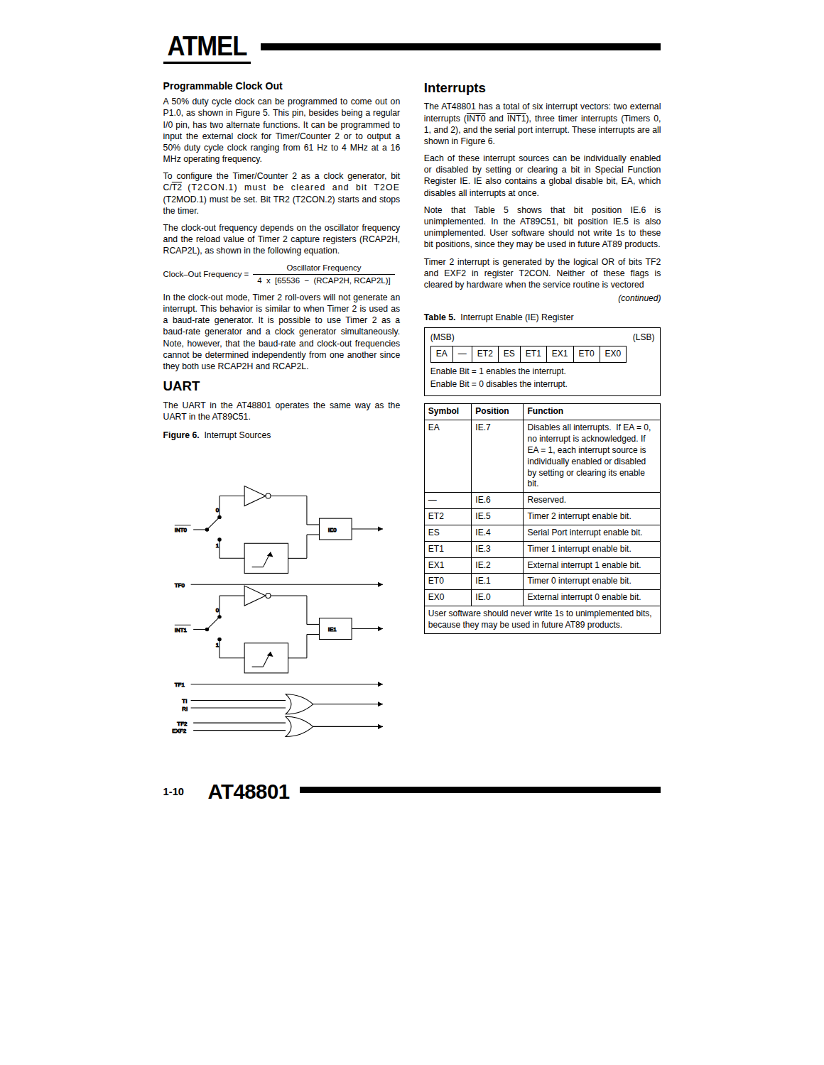ATMEL
Programmable Clock Out
A 50% duty cycle clock can be programmed to come out on P1.0, as shown in Figure 5. This pin, besides being a regular I/0 pin, has two alternate functions. It can be programmed to input the external clock for Timer/Counter 2 or to output a 50% duty cycle clock ranging from 61 Hz to 4 MHz at a 16 MHz operating frequency.
To configure the Timer/Counter 2 as a clock generator, bit C/T2 (T2CON.1) must be cleared and bit T2OE (T2MOD.1) must be set. Bit TR2 (T2CON.2) starts and stops the timer.
The clock-out frequency depends on the oscillator frequency and the reload value of Timer 2 capture registers (RCAP2H, RCAP2L), as shown in the following equation.
Clock–Out Frequency = Oscillator Frequency 4 x [65536 − (RCAP2H, RCAP2L)]
In the clock-out mode, Timer 2 roll-overs will not generate an interrupt. This behavior is similar to when Timer 2 is used as a baud-rate generator. It is possible to use Timer 2 as a baud-rate generator and a clock generator simultaneously. Note, however, that the baud-rate and clock-out frequencies cannot be determined independently from one another since they both use RCAP2H and RCAP2L.
UART
The UART in the AT48801 operates the same way as the UART in the AT89C51.
Figure 6. Interrupt Sources
INT0 0 1 IE0 TF0 INT1 0 1 IE1 TF1 TI RI TF2 EXF2
Interrupts
The AT48801 has a total of six interrupt vectors: two external interrupts (INT0 and INT1), three timer interrupts (Timers 0, 1, and 2), and the serial port interrupt. These interrupts are all shown in Figure 6.
Each of these interrupt sources can be individually enabled or disabled by setting or clearing a bit in Special Function Register IE. IE also contains a global disable bit, EA, which disables all interrupts at once.
Note that Table 5 shows that bit position IE.6 is unimplemented. In the AT89C51, bit position IE.5 is also unimplemented. User software should not write 1s to these bit positions, since they may be used in future AT89 products.
Timer 2 interrupt is generated by the logical OR of bits TF2 and EXF2 in register T2CON. Neither of these flags is cleared by hardware when the service routine is vectored
(continued)
Table 5. Interrupt Enable (IE) Register
(MSB)(LSB)
| EA | — | ET2 | ES | ET1 | EX1 | ET0 | EX0 |
Enable Bit = 1 enables the interrupt.
Enable Bit = 0 disables the interrupt.
| Symbol | Position | Function |
| --- | --- | --- |
| EA | IE.7 | Disables all interrupts. If EA = 0, no interrupt is acknowledged. If EA = 1, each interrupt source is individually enabled or disabled by setting or clearing its enable bit. |
| — | IE.6 | Reserved. |
| ET2 | IE.5 | Timer 2 interrupt enable bit. |
| ES | IE.4 | Serial Port interrupt enable bit. |
| ET1 | IE.3 | Timer 1 interrupt enable bit. |
| EX1 | IE.2 | External interrupt 1 enable bit. |
| ET0 | IE.1 | Timer 0 interrupt enable bit. |
| EX0 | IE.0 | External interrupt 0 enable bit. |
| User software should never write 1s to unimplemented bits, because they may be used in future AT89 products. |
1-10
AT48801